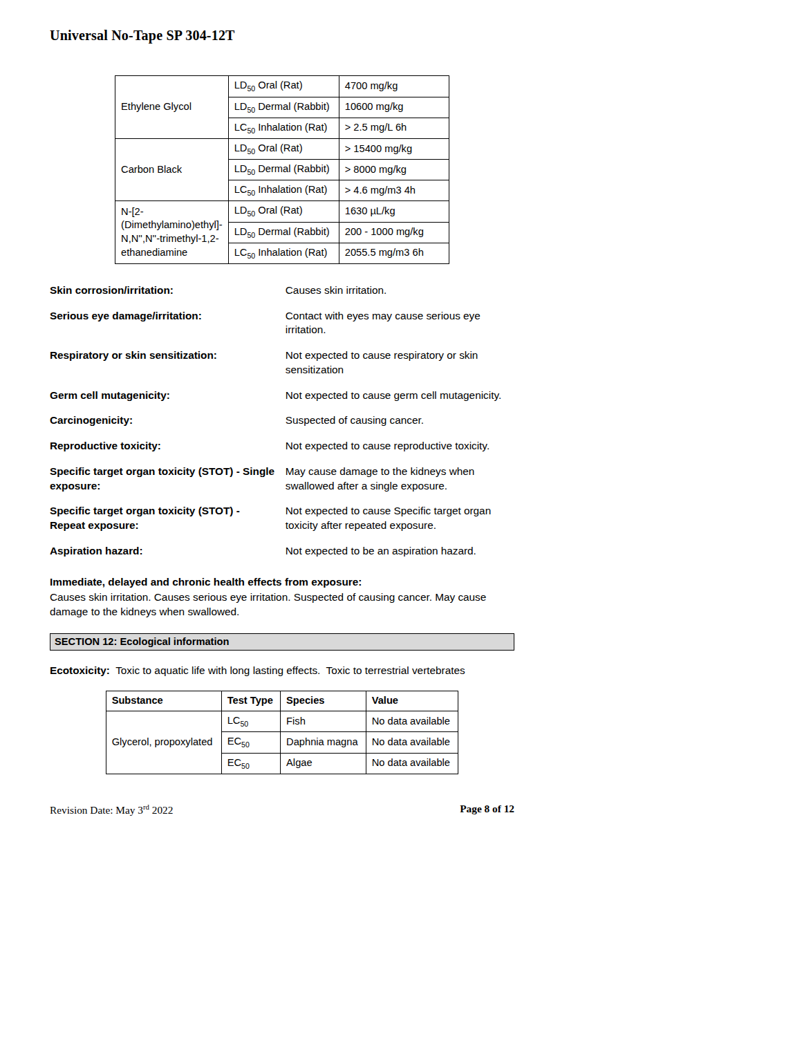Universal No-Tape SP 304-12T
| Ethylene Glycol | LD 50 Oral (Rat) | 4700 mg/kg |
| LD 50 Dermal (Rabbit) | 10600 mg/kg |
| LC 50 Inhalation (Rat) | > 2.5 mg/L 6h |
| Carbon Black | LD 50 Oral (Rat) | > 15400 mg/kg |
| LD 50 Dermal (Rabbit) | > 8000 mg/kg |
| LC 50 Inhalation (Rat) | > 4.6 mg/m3 4h |
| N-[2-(Dimethylamino)ethyl]-N,N'',N''-trimethyl-1,2-ethanediamine | LD 50 Oral (Rat) | 1630 µL/kg |
| LD 50 Dermal (Rabbit) | 200 - 1000 mg/kg |
| LC 50 Inhalation (Rat) | 2055.5 mg/m3 6h |
Skin corrosion/irritation:
Causes skin irritation.
Serious eye damage/irritation:
Contact with eyes may cause serious eye irritation.
Respiratory or skin sensitization:
Not expected to cause respiratory or skin sensitization
Germ cell mutagenicity:
Not expected to cause germ cell mutagenicity.
Carcinogenicity:
Suspected of causing cancer.
Reproductive toxicity:
Not expected to cause reproductive toxicity.
Specific target organ toxicity (STOT) - Single exposure:
May cause damage to the kidneys when swallowed after a single exposure.
Specific target organ toxicity (STOT) - Repeat exposure:
Not expected to cause Specific target organ toxicity after repeated exposure.
Aspiration hazard:
Not expected to be an aspiration hazard.
Immediate, delayed and chronic health effects from exposure:
Causes skin irritation. Causes serious eye irritation. Suspected of causing cancer. May cause damage to the kidneys when swallowed.
SECTION 12: Ecological information
Ecotoxicity: Toxic to aquatic life with long lasting effects. Toxic to terrestrial vertebrates
| Substance | Test Type | Species | Value |
| --- | --- | --- | --- |
| Glycerol, propoxylated | LC 50 | Fish | No data available |
| EC 50 | Daphnia magna | No data available |
| EC 50 | Algae | No data available |
Revision Date: May 3rd 2022
Page 8 of 12